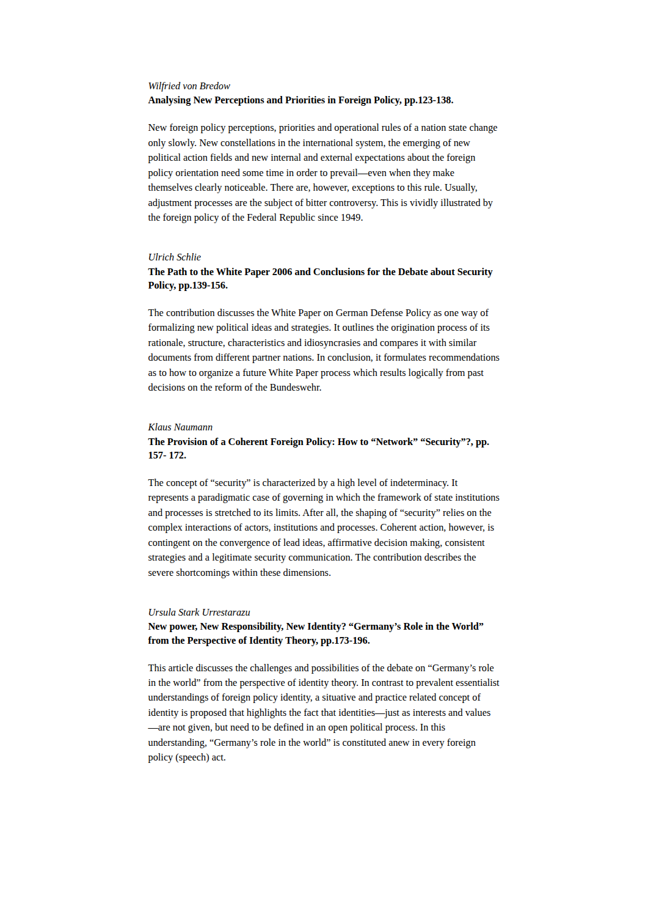Wilfried von Bredow
Analysing New Perceptions and Priorities in Foreign Policy, pp.123-138.
New foreign policy perceptions, priorities and operational rules of a nation state change only slowly. New constellations in the international system, the emerging of new political action fields and new internal and external expectations about the foreign policy orientation need some time in order to prevail—even when they make themselves clearly noticeable. There are, however, exceptions to this rule. Usually, adjustment processes are the subject of bitter controversy. This is vividly illustrated by the foreign policy of the Federal Republic since 1949.
Ulrich Schlie
The Path to the White Paper 2006 and Conclusions for the Debate about Security Policy, pp.139-156.
The contribution discusses the White Paper on German Defense Policy as one way of formalizing new political ideas and strategies. It outlines the origination process of its rationale, structure, characteristics and idiosyncrasies and compares it with similar documents from different partner nations. In conclusion, it formulates recommendations as to how to organize a future White Paper process which results logically from past decisions on the reform of the Bundeswehr.
Klaus Naumann
The Provision of a Coherent Foreign Policy: How to “Network” “Security”?, pp. 157- 172.
The concept of “security” is characterized by a high level of indeterminacy. It represents a paradigmatic case of governing in which the framework of state institutions and processes is stretched to its limits. After all, the shaping of “security” relies on the complex interactions of actors, institutions and processes. Coherent action, however, is contingent on the convergence of lead ideas, affirmative decision making, consistent strategies and a legitimate security communication. The contribution describes the severe shortcomings within these dimensions.
Ursula Stark Urrestarazu
New power, New Responsibility, New Identity? “Germany’s Role in the World” from the Perspective of Identity Theory, pp.173-196.
This article discusses the challenges and possibilities of the debate on “Germany’s role in the world” from the perspective of identity theory. In contrast to prevalent essentialist understandings of foreign policy identity, a situative and practice related concept of identity is proposed that highlights the fact that identities—just as interests and values—are not given, but need to be defined in an open political process. In this understanding, “Germany’s role in the world” is constituted anew in every foreign policy (speech) act.